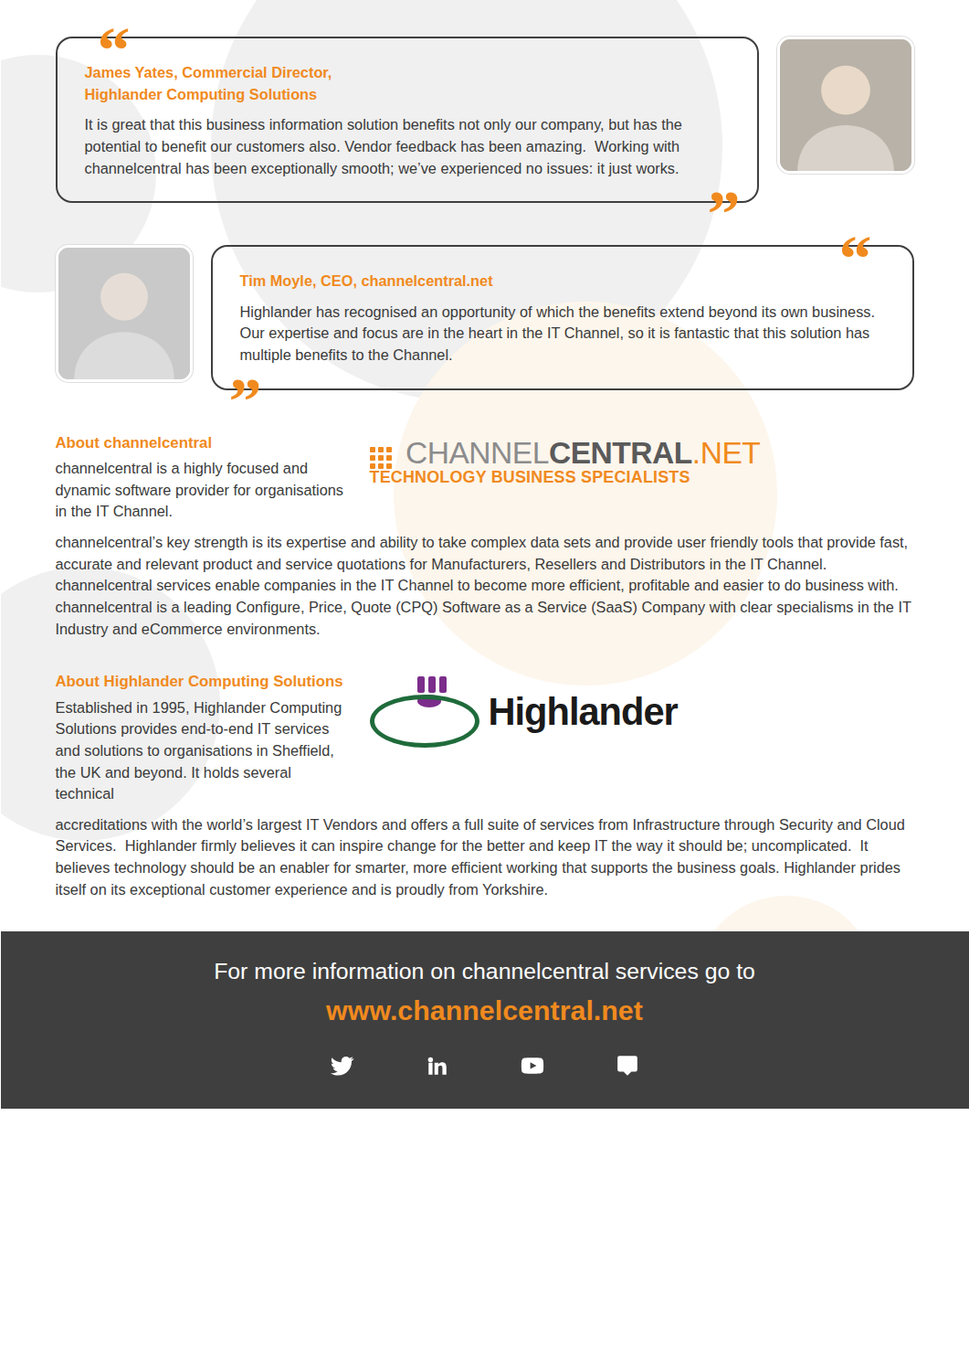“ ”
James Yates, Commercial Director,
Highlander Computing Solutions
It is great that this business information solution benefits not only our company, but has the potential to benefit our customers also. Vendor feedback has been amazing. Working with channelcentral has been exceptionally smooth; we’ve experienced no issues: it just works.
“ ”
Tim Moyle, CEO, channelcentral.net
Highlander has recognised an opportunity of which the benefits extend beyond its own business. Our expertise and focus are in the heart in the IT Channel, so it is fantastic that this solution has multiple benefits to the Channel.
About channelcentral
channelcentral is a highly focused and dynamic software provider for organisations in the IT Channel.
CHANNELCENTRAL.NET TECHNOLOGY BUSINESS SPECIALISTS
channelcentral’s key strength is its expertise and ability to take complex data sets and provide user friendly tools that provide fast, accurate and relevant product and service quotations for Manufacturers, Resellers and Distributors in the IT Channel. channelcentral services enable companies in the IT Channel to become more efficient, profitable and easier to do business with. channelcentral is a leading Configure, Price, Quote (CPQ) Software as a Service (SaaS) Company with clear specialisms in the IT Industry and eCommerce environments.
About Highlander Computing Solutions
Established in 1995, Highlander Computing Solutions provides end-to-end IT services and solutions to organisations in Sheffield, the UK and beyond. It holds several technical
Highlander
accreditations with the world’s largest IT Vendors and offers a full suite of services from Infrastructure through Security and Cloud Services. Highlander firmly believes it can inspire change for the better and keep IT the way it should be; uncomplicated. It believes technology should be an enabler for smarter, more efficient working that supports the business goals. Highlander prides itself on its exceptional customer experience and is proudly from Yorkshire.
For more information on channelcentral services go to
www.channelcentral.net